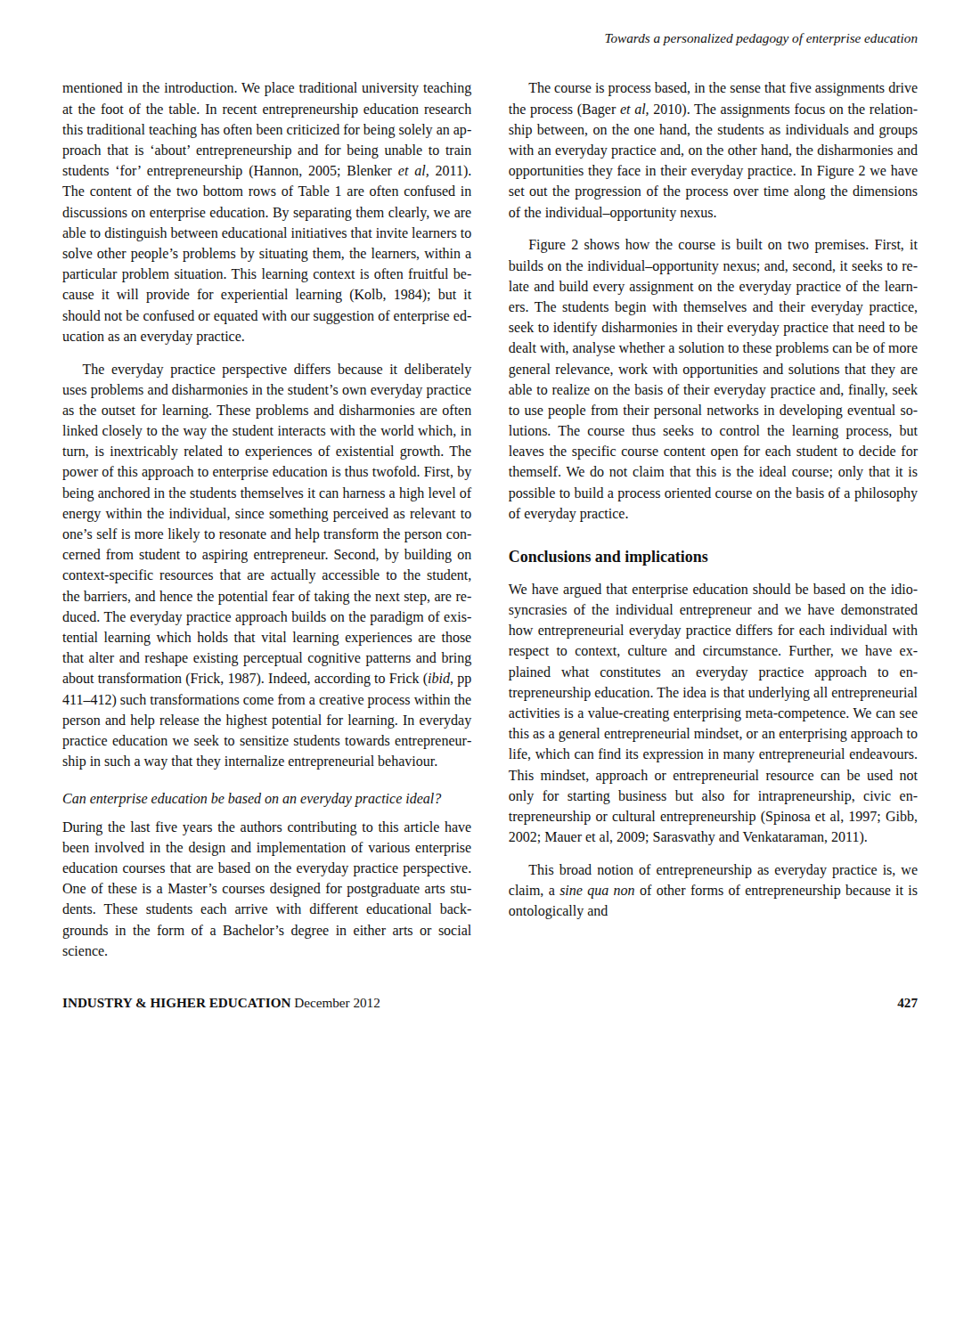Towards a personalized pedagogy of enterprise education
mentioned in the introduction. We place traditional university teaching at the foot of the table. In recent entrepreneurship education research this traditional teaching has often been criticized for being solely an approach that is ‘about’ entrepreneurship and for being unable to train students ‘for’ entrepreneurship (Hannon, 2005; Blenker et al, 2011). The content of the two bottom rows of Table 1 are often confused in discussions on enterprise education. By separating them clearly, we are able to distinguish between educational initiatives that invite learners to solve other people’s problems by situating them, the learners, within a particular problem situation. This learning context is often fruitful because it will provide for experiential learning (Kolb, 1984); but it should not be confused or equated with our suggestion of enterprise education as an everyday practice.
The everyday practice perspective differs because it deliberately uses problems and disharmonies in the student’s own everyday practice as the outset for learning. These problems and disharmonies are often linked closely to the way the student interacts with the world which, in turn, is inextricably related to experiences of existential growth. The power of this approach to enterprise education is thus twofold. First, by being anchored in the students themselves it can harness a high level of energy within the individual, since something perceived as relevant to one’s self is more likely to resonate and help transform the person concerned from student to aspiring entrepreneur. Second, by building on context-specific resources that are actually accessible to the student, the barriers, and hence the potential fear of taking the next step, are reduced. The everyday practice approach builds on the paradigm of existential learning which holds that vital learning experiences are those that alter and reshape existing perceptual cognitive patterns and bring about transformation (Frick, 1987). Indeed, according to Frick (ibid, pp 411–412) such transformations come from a creative process within the person and help release the highest potential for learning. In everyday practice education we seek to sensitize students towards entrepreneurship in such a way that they internalize entrepreneurial behaviour.
Can enterprise education be based on an everyday practice ideal?
During the last five years the authors contributing to this article have been involved in the design and implementation of various enterprise education courses that are based on the everyday practice perspective. One of these is a Master’s courses designed for postgraduate arts students. These students each arrive with different educational backgrounds in the form of a Bachelor’s degree in either arts or social science.
The course is process based, in the sense that five assignments drive the process (Bager et al, 2010). The assignments focus on the relationship between, on the one hand, the students as individuals and groups with an everyday practice and, on the other hand, the disharmonies and opportunities they face in their everyday practice. In Figure 2 we have set out the progression of the process over time along the dimensions of the individual–opportunity nexus.
Figure 2 shows how the course is built on two premises. First, it builds on the individual–opportunity nexus; and, second, it seeks to relate and build every assignment on the everyday practice of the learners. The students begin with themselves and their everyday practice, seek to identify disharmonies in their everyday practice that need to be dealt with, analyse whether a solution to these problems can be of more general relevance, work with opportunities and solutions that they are able to realize on the basis of their everyday practice and, finally, seek to use people from their personal networks in developing eventual solutions. The course thus seeks to control the learning process, but leaves the specific course content open for each student to decide for themself. We do not claim that this is the ideal course; only that it is possible to build a process oriented course on the basis of a philosophy of everyday practice.
Conclusions and implications
We have argued that enterprise education should be based on the idiosyncrasies of the individual entrepreneur and we have demonstrated how entrepreneurial everyday practice differs for each individual with respect to context, culture and circumstance. Further, we have explained what constitutes an everyday practice approach to entrepreneurship education. The idea is that underlying all entrepreneurial activities is a value-creating enterprising meta-competence. We can see this as a general entrepreneurial mindset, or an enterprising approach to life, which can find its expression in many entrepreneurial endeavours. This mindset, approach or entrepreneurial resource can be used not only for starting business but also for intrapreneurship, civic entrepreneurship or cultural entrepreneurship (Spinosa et al, 1997; Gibb, 2002; Mauer et al, 2009; Sarasvathy and Venkataraman, 2011).
This broad notion of entrepreneurship as everyday practice is, we claim, a sine qua non of other forms of entrepreneurship because it is ontologically and
INDUSTRY & HIGHER EDUCATION December 2012 427